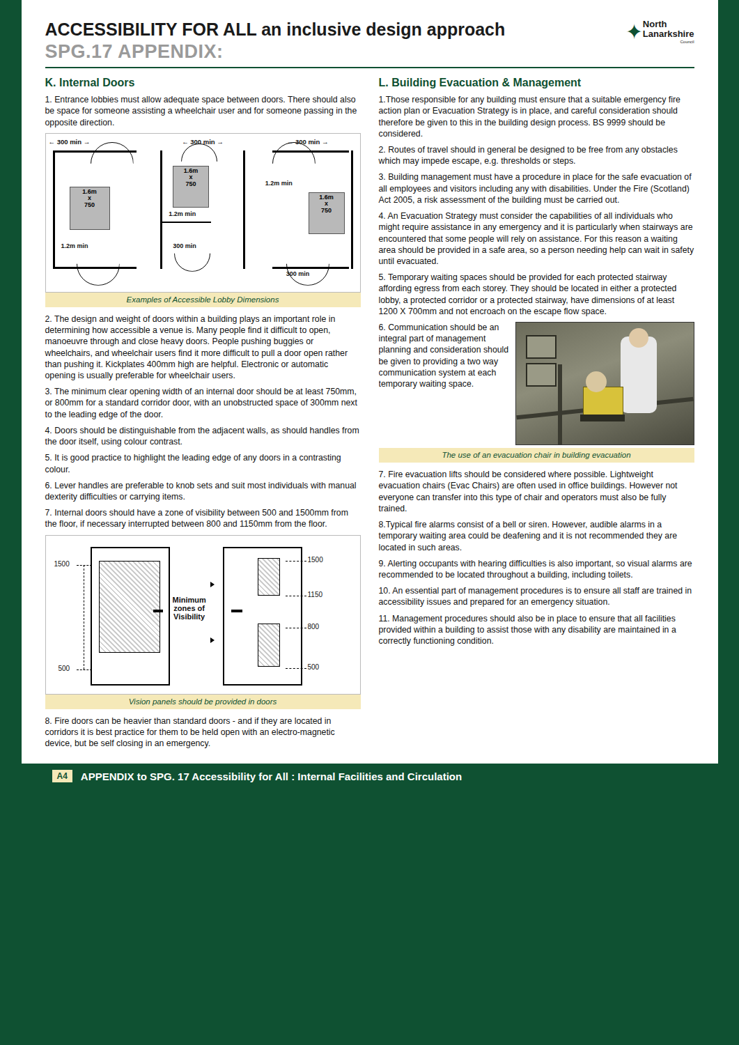ACCESSIBILITY FOR ALL an inclusive design approach
SPG.17 APPENDIX:
✦North
LanarkshireCouncil
K. Internal Doors
1. Entrance lobbies must allow adequate space between doors. There should also be space for someone assisting a wheelchair user and for someone passing in the opposite direction.
← 300 min →
1.6m
x
750
1.2m min
← 300 min →
1.6m
x
750
1.2m min
300 min
← 300 min →
1.2m min
1.6m
x
750
300 min
Examples of Accessible Lobby Dimensions
2. The design and weight of doors within a building plays an important role in determining how accessible a venue is. Many people find it difficult to open, manoeuvre through and close heavy doors. People pushing buggies or wheelchairs, and wheelchair users find it more difficult to pull a door open rather than pushing it. Kickplates 400mm high are helpful. Electronic or automatic opening is usually preferable for wheelchair users.
3. The minimum clear opening width of an internal door should be at least 750mm, or 800mm for a standard corridor door, with an unobstructed space of 300mm next to the leading edge of the door.
4. Doors should be distinguishable from the adjacent walls, as should handles from the door itself, using colour contrast.
5. It is good practice to highlight the leading edge of any doors in a contrasting colour.
6. Lever handles are preferable to knob sets and suit most individuals with manual dexterity difficulties or carrying items.
7. Internal doors should have a zone of visibility between 500 and 1500mm from the floor, if necessary interrupted between 800 and 1150mm from the floor.
1500
500
1500
1150
800
500
Minimum
zones of
Visibility
Vision panels should be provided in doors
8. Fire doors can be heavier than standard doors - and if they are located in corridors it is best practice for them to be held open with an electro-magnetic device, but be self closing in an emergency.
L. Building Evacuation & Management
1.Those responsible for any building must ensure that a suitable emergency fire action plan or Evacuation Strategy is in place, and careful consideration should therefore be given to this in the building design process. BS 9999 should be considered.
2. Routes of travel should in general be designed to be free from any obstacles which may impede escape, e.g. thresholds or steps.
3. Building management must have a procedure in place for the safe evacuation of all employees and visitors including any with disabilities. Under the Fire (Scotland) Act 2005, a risk assessment of the building must be carried out.
4. An Evacuation Strategy must consider the capabilities of all individuals who might require assistance in any emergency and it is particularly when stairways are encountered that some people will rely on assistance. For this reason a waiting area should be provided in a safe area, so a person needing help can wait in safety until evacuated.
5. Temporary waiting spaces should be provided for each protected stairway affording egress from each storey. They should be located in either a protected lobby, a protected corridor or a protected stairway, have dimensions of at least 1200 X 700mm and not encroach on the escape flow space.
6. Communication should be an integral part of management planning and consideration should be given to providing a two way communication system at each temporary waiting space.
The use of an evacuation chair in building evacuation
7. Fire evacuation lifts should be considered where possible. Lightweight evacuation chairs (Evac Chairs) are often used in office buildings. However not everyone can transfer into this type of chair and operators must also be fully trained.
8.Typical fire alarms consist of a bell or siren. However, audible alarms in a temporary waiting area could be deafening and it is not recommended they are located in such areas.
9. Alerting occupants with hearing difficulties is also important, so visual alarms are recommended to be located throughout a building, including toilets.
10. An essential part of management procedures is to ensure all staff are trained in accessibility issues and prepared for an emergency situation.
11. Management procedures should also be in place to ensure that all facilities provided within a building to assist those with any disability are maintained in a correctly functioning condition.
A4 APPENDIX to SPG. 17 Accessibility for All : Internal Facilities and Circulation